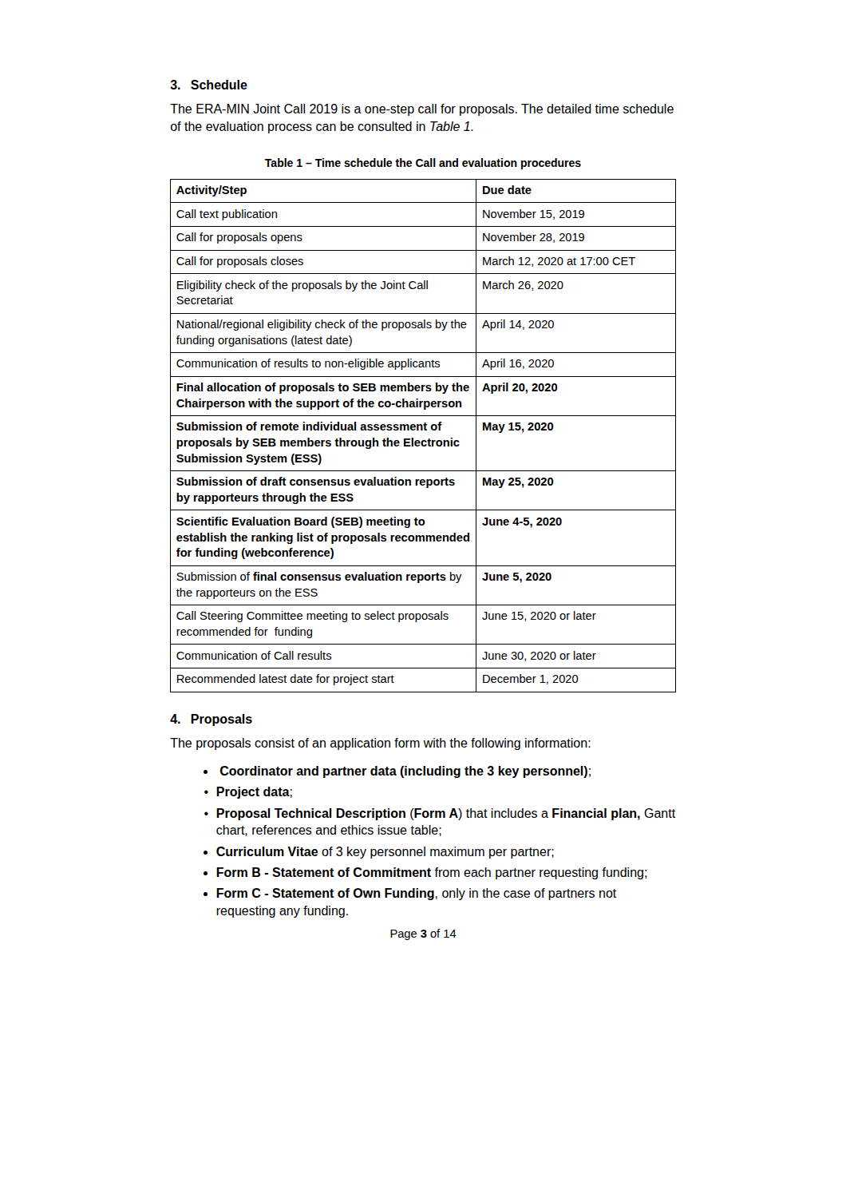3. Schedule
The ERA-MIN Joint Call 2019 is a one-step call for proposals. The detailed time schedule of the evaluation process can be consulted in Table 1.
Table 1 – Time schedule the Call and evaluation procedures
| Activity/Step | Due date |
| --- | --- |
| Call text publication | November 15, 2019 |
| Call for proposals opens | November 28, 2019 |
| Call for proposals closes | March 12, 2020 at 17:00 CET |
| Eligibility check of the proposals by the Joint Call Secretariat | March 26, 2020 |
| National/regional eligibility check of the proposals by the funding organisations (latest date) | April 14, 2020 |
| Communication of results to non-eligible applicants | April 16, 2020 |
| Final allocation of proposals to SEB members by the Chairperson with the support of the co-chairperson | April 20, 2020 |
| Submission of remote individual assessment of proposals by SEB members through the Electronic Submission System (ESS) | May 15, 2020 |
| Submission of draft consensus evaluation reports by rapporteurs through the ESS | May 25, 2020 |
| Scientific Evaluation Board (SEB) meeting to establish the ranking list of proposals recommended for funding (webconference) | June 4-5, 2020 |
| Submission of final consensus evaluation reports by the rapporteurs on the ESS | June 5, 2020 |
| Call Steering Committee meeting to select proposals recommended for funding | June 15, 2020 or later |
| Communication of Call results | June 30, 2020 or later |
| Recommended latest date for project start | December 1, 2020 |
4. Proposals
The proposals consist of an application form with the following information:
Coordinator and partner data (including the 3 key personnel);
Project data;
Proposal Technical Description (Form A) that includes a Financial plan, Gantt chart, references and ethics issue table;
Curriculum Vitae of 3 key personnel maximum per partner;
Form B - Statement of Commitment from each partner requesting funding;
Form C - Statement of Own Funding, only in the case of partners not requesting any funding.
Page 3 of 14